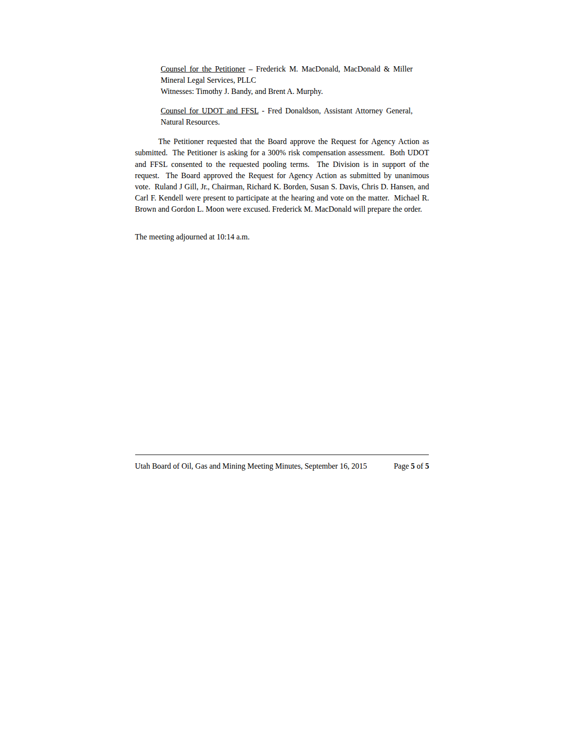Counsel for the Petitioner – Frederick M. MacDonald, MacDonald & Miller Mineral Legal Services, PLLC
Witnesses: Timothy J. Bandy, and Brent A. Murphy.
Counsel for UDOT and FFSL - Fred Donaldson, Assistant Attorney General, Natural Resources.
The Petitioner requested that the Board approve the Request for Agency Action as submitted. The Petitioner is asking for a 300% risk compensation assessment. Both UDOT and FFSL consented to the requested pooling terms. The Division is in support of the request. The Board approved the Request for Agency Action as submitted by unanimous vote. Ruland J Gill, Jr., Chairman, Richard K. Borden, Susan S. Davis, Chris D. Hansen, and Carl F. Kendell were present to participate at the hearing and vote on the matter. Michael R. Brown and Gordon L. Moon were excused. Frederick M. MacDonald will prepare the order.
The meeting adjourned at 10:14 a.m.
Utah Board of Oil, Gas and Mining Meeting Minutes, September 16, 2015
Page 5 of 5